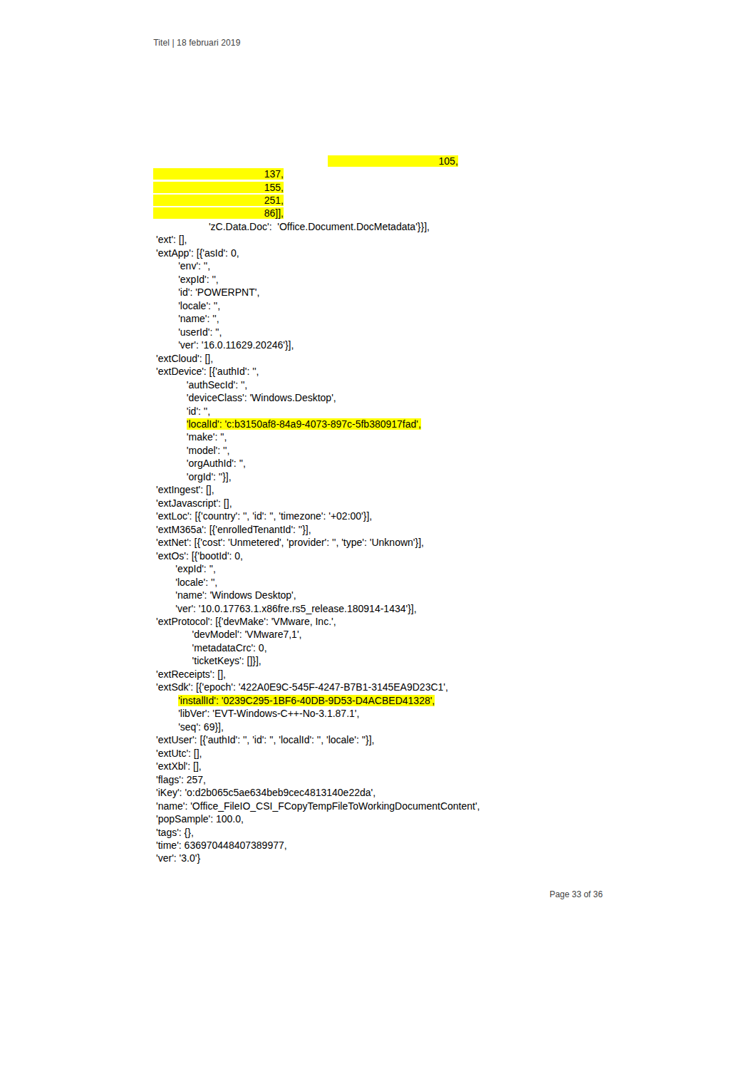Titel | 18 februari 2019
                                        105,
                                        137,
                                        155,
                                        251,
                                        86]],
                    'zC.Data.Doc':  'Office.Document.DocMetadata'}}],
 'ext': [],
 'extApp': [{'asId': 0,
         'env': '',
         'expId': '',
         'id': 'POWERPNT',
         'locale': '',
         'name': '',
         'userId': '',
         'ver': '16.0.11629.20246'}],
 'extCloud': [],
 'extDevice': [{'authId': '',
            'authSecId': '',
            'deviceClass': 'Windows.Desktop',
            'id': '',
            'localId': 'c:b3150af8-84a9-4073-897c-5fb380917fad',
            'make': '',
            'model': '',
            'orgAuthId': '',
            'orgId': ''}],
 'extIngest': [],
 'extJavascript': [],
 'extLoc': [{'country': '', 'id': '', 'timezone': '+02:00'}],
 'extM365a': [{'enrolledTenantId': ''}],
 'extNet': [{'cost': 'Unmetered', 'provider': '', 'type': 'Unknown'}],
 'extOs': [{'bootId': 0,
        'expId': '',
        'locale': '',
        'name': 'Windows Desktop',
        'ver': '10.0.17763.1.x86fre.rs5_release.180914-1434'}],
 'extProtocol': [{'devMake': 'VMware, Inc.',
              'devModel': 'VMware7,1',
              'metadataCrc': 0,
              'ticketKeys': []}],
 'extReceipts': [],
 'extSdk': [{'epoch': '422A0E9C-545F-4247-B7B1-3145EA9D23C1',
         'installId': '0239C295-1BF6-40DB-9D53-D4ACBED41328',
         'libVer': 'EVT-Windows-C++-No-3.1.87.1',
         'seq': 69}],
 'extUser': [{'authId': '', 'id': '', 'localId': '', 'locale': ''}],
 'extUtc': [],
 'extXbl': [],
 'flags': 257,
 'iKey': 'o:d2b065c5ae634beb9cec4813140e22da',
 'name': 'Office_FileIO_CSI_FCopyTempFileToWorkingDocumentContent',
 'popSample': 100.0,
 'tags': {},
 'time': 636970448407389977,
 'ver': '3.0'}
Page 33 of 36